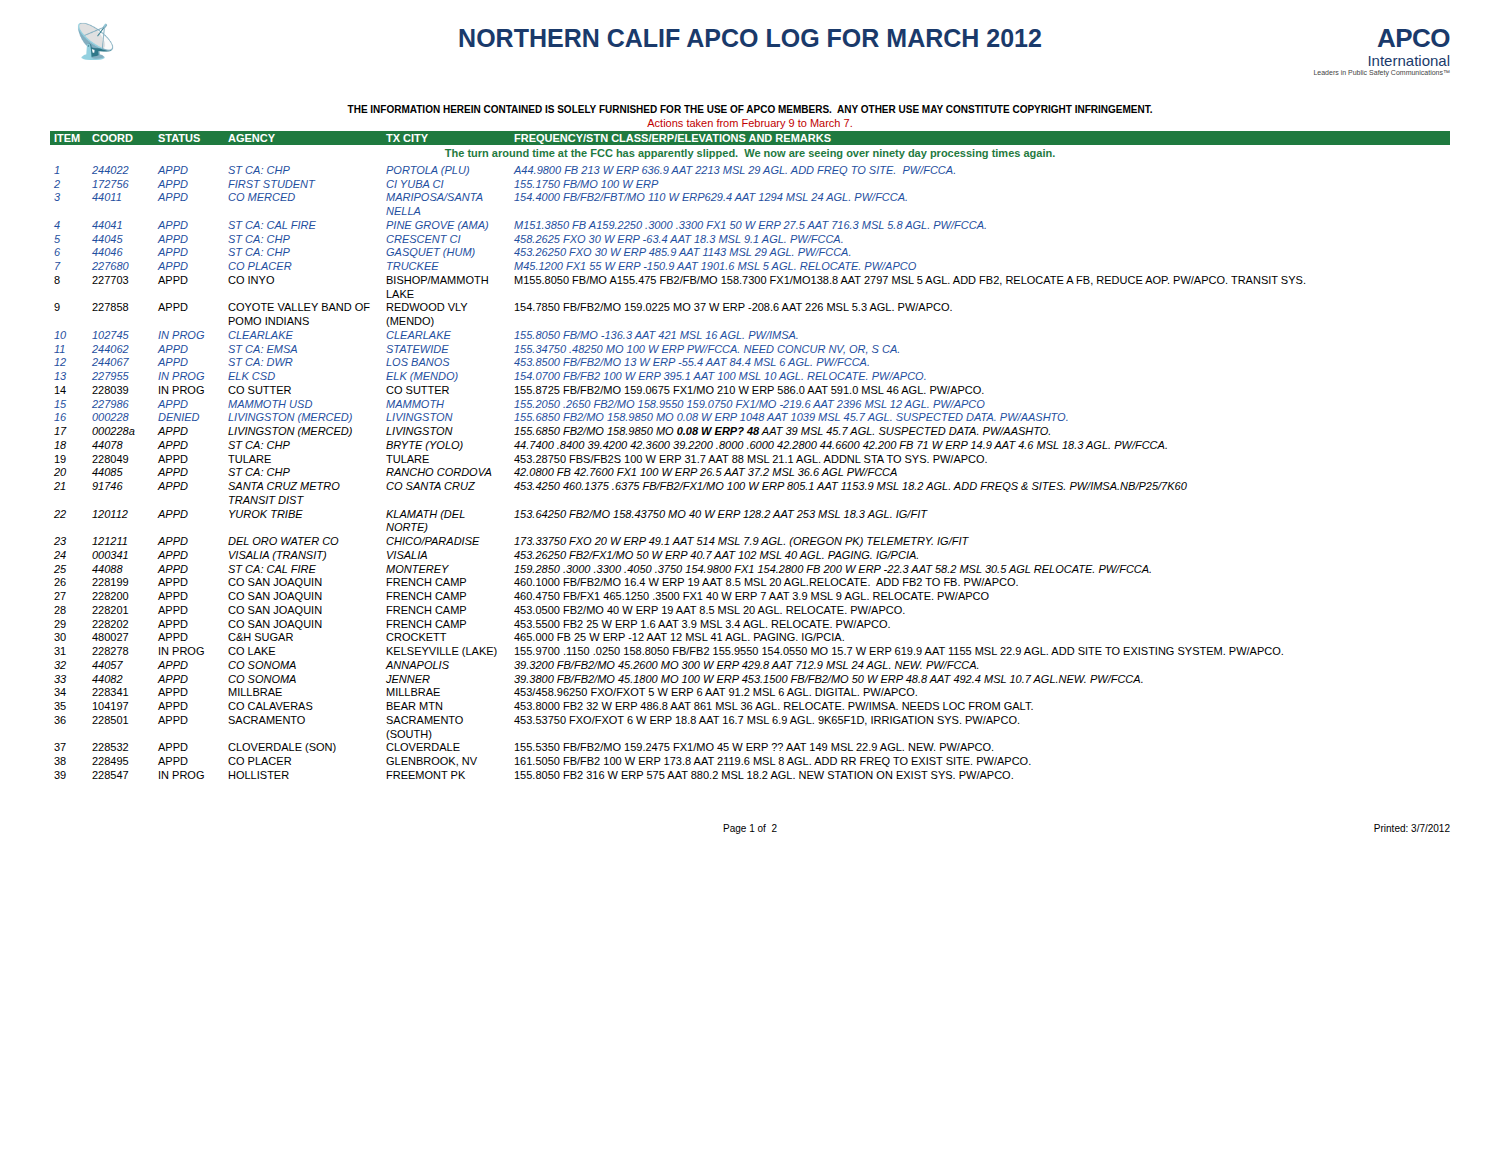📡
APCO
International
Leaders in Public Safety Communications™
NORTHERN CALIF APCO LOG FOR MARCH 2012
THE INFORMATION HEREIN CONTAINED IS SOLELY FURNISHED FOR THE USE OF APCO MEMBERS. ANY OTHER USE MAY CONSTITUTE COPYRIGHT INFRINGEMENT.
Actions taken from February 9 to March 7.
| ITEM | COORD | STATUS | AGENCY | TX CITY | FREQUENCY/STN CLASS/ERP/ELEVATIONS AND REMARKS |
| --- | --- | --- | --- | --- | --- |
| The turn around time at the FCC has apparently slipped. We now are seeing over ninety day processing times again. |
| 1 | 244022 | APPD | ST CA: CHP | PORTOLA (PLU) | A44.9800 FB 213 W ERP 636.9 AAT 2213 MSL 29 AGL. ADD FREQ TO SITE. PW/FCCA. |
| 2 | 172756 | APPD | FIRST STUDENT | CI YUBA CI | 155.1750 FB/MO 100 W ERP |
| 3 | 44011 | APPD | CO MERCED | MARIPOSA/SANTA NELLA | 154.4000 FB/FB2/FBT/MO 110 W ERP629.4 AAT 1294 MSL 24 AGL. PW/FCCA. |
| 4 | 44041 | APPD | ST CA: CAL FIRE | PINE GROVE (AMA) | M151.3850 FB A159.2250 .3000 .3300 FX1 50 W ERP 27.5 AAT 716.3 MSL 5.8 AGL. PW/FCCA. |
| 5 | 44045 | APPD | ST CA: CHP | CRESCENT CI | 458.2625 FXO 30 W ERP -63.4 AAT 18.3 MSL 9.1 AGL. PW/FCCA. |
| 6 | 44046 | APPD | ST CA: CHP | GASQUET (HUM) | 453.26250 FXO 30 W ERP 485.9 AAT 1143 MSL 29 AGL. PW/FCCA. |
| 7 | 227680 | APPD | CO PLACER | TRUCKEE | M45.1200 FX1 55 W ERP -150.9 AAT 1901.6 MSL 5 AGL. RELOCATE. PW/APCO |
| 8 | 227703 | APPD | CO INYO | BISHOP/MAMMOTH LAKE | M155.8050 FB/MO A155.475 FB2/FB/MO 158.7300 FX1/MO138.8 AAT 2797 MSL 5 AGL. ADD FB2, RELOCATE A FB, REDUCE AOP. PW/APCO. TRANSIT SYS. |
| 9 | 227858 | APPD | COYOTE VALLEY BAND OF POMO INDIANS | REDWOOD VLY (MENDO) | 154.7850 FB/FB2/MO 159.0225 MO 37 W ERP -208.6 AAT 226 MSL 5.3 AGL. PW/APCO. |
| 10 | 102745 | IN PROG | CLEARLAKE | CLEARLAKE | 155.8050 FB/MO -136.3 AAT 421 MSL 16 AGL. PW/IMSA. |
| 11 | 244062 | APPD | ST CA: EMSA | STATEWIDE | 155.34750 .48250 MO 100 W ERP PW/FCCA. NEED CONCUR NV, OR, S CA. |
| 12 | 244067 | APPD | ST CA: DWR | LOS BANOS | 453.8500 FB/FB2/MO 13 W ERP -55.4 AAT 84.4 MSL 6 AGL. PW/FCCA. |
| 13 | 227955 | IN PROG | ELK CSD | ELK (MENDO) | 154.0700 FB/FB2 100 W ERP 395.1 AAT 100 MSL 10 AGL. RELOCATE. PW/APCO. |
| 14 | 228039 | IN PROG | CO SUTTER | CO SUTTER | 155.8725 FB/FB2/MO 159.0675 FX1/MO 210 W ERP 586.0 AAT 591.0 MSL 46 AGL. PW/APCO. |
| 15 | 227986 | APPD | MAMMOTH USD | MAMMOTH | 155.2050 .2650 FB2/MO 158.9550 159.0750 FX1/MO -219.6 AAT 2396 MSL 12 AGL. PW/APCO |
| 16 | 000228 | DENIED | LIVINGSTON (MERCED) | LIVINGSTON | 155.6850 FB2/MO 158.9850 MO 0.08 W ERP 1048 AAT 1039 MSL 45.7 AGL. SUSPECTED DATA. PW/AASHTO. |
| 17 | 000228a | APPD | LIVINGSTON (MERCED) | LIVINGSTON | 155.6850 FB2/MO 158.9850 MO 0.08 W ERP? 48 AAT 39 MSL 45.7 AGL. SUSPECTED DATA. PW/AASHTO. |
| 18 | 44078 | APPD | ST CA: CHP | BRYTE (YOLO) | 44.7400 .8400 39.4200 42.3600 39.2200 .8000 .6000 42.2800 44.6600 42.200 FB 71 W ERP 14.9 AAT 4.6 MSL 18.3 AGL. PW/FCCA. |
| 19 | 228049 | APPD | TULARE | TULARE | 453.28750 FBS/FB2S 100 W ERP 31.7 AAT 88 MSL 21.1 AGL. ADDNL STA TO SYS. PW/APCO. |
| 20 | 44085 | APPD | ST CA: CHP | RANCHO CORDOVA | 42.0800 FB 42.7600 FX1 100 W ERP 26.5 AAT 37.2 MSL 36.6 AGL PW/FCCA |
| 21 | 91746 | APPD | SANTA CRUZ METRO TRANSIT DIST | CO SANTA CRUZ | 453.4250 460.1375 .6375 FB/FB2/FX1/MO 100 W ERP 805.1 AAT 1153.9 MSL 18.2 AGL. ADD FREQS & SITES. PW/IMSA.NB/P25/7K60 |
| 22 | 120112 | APPD | YUROK TRIBE | KLAMATH (DEL NORTE) | 153.64250 FB2/MO 158.43750 MO 40 W ERP 128.2 AAT 253 MSL 18.3 AGL. IG/FIT |
| 23 | 121211 | APPD | DEL ORO WATER CO | CHICO/PARADISE | 173.33750 FXO 20 W ERP 49.1 AAT 514 MSL 7.9 AGL. (OREGON PK) TELEMETRY. IG/FIT |
| 24 | 000341 | APPD | VISALIA (TRANSIT) | VISALIA | 453.26250 FB2/FX1/MO 50 W ERP 40.7 AAT 102 MSL 40 AGL. PAGING. IG/PCIA. |
| 25 | 44088 | APPD | ST CA: CAL FIRE | MONTEREY | 159.2850 .3000 .3300 .4050 .3750 154.9800 FX1 154.2800 FB 200 W ERP -22.3 AAT 58.2 MSL 30.5 AGL RELOCATE. PW/FCCA. |
| 26 | 228199 | APPD | CO SAN JOAQUIN | FRENCH CAMP | 460.1000 FB/FB2/MO 16.4 W ERP 19 AAT 8.5 MSL 20 AGL.RELOCATE. ADD FB2 TO FB. PW/APCO. |
| 27 | 228200 | APPD | CO SAN JOAQUIN | FRENCH CAMP | 460.4750 FB/FX1 465.1250 .3500 FX1 40 W ERP 7 AAT 3.9 MSL 9 AGL. RELOCATE. PW/APCO |
| 28 | 228201 | APPD | CO SAN JOAQUIN | FRENCH CAMP | 453.0500 FB2/MO 40 W ERP 19 AAT 8.5 MSL 20 AGL. RELOCATE. PW/APCO. |
| 29 | 228202 | APPD | CO SAN JOAQUIN | FRENCH CAMP | 453.5500 FB2 25 W ERP 1.6 AAT 3.9 MSL 3.4 AGL. RELOCATE. PW/APCO. |
| 30 | 480027 | APPD | C&H SUGAR | CROCKETT | 465.000 FB 25 W ERP -12 AAT 12 MSL 41 AGL. PAGING. IG/PCIA. |
| 31 | 228278 | IN PROG | CO LAKE | KELSEYVILLE (LAKE) | 155.9700 .1150 .0250 158.8050 FB/FB2 155.9550 154.0550 MO 15.7 W ERP 619.9 AAT 1155 MSL 22.9 AGL. ADD SITE TO EXISTING SYSTEM. PW/APCO. |
| 32 | 44057 | APPD | CO SONOMA | ANNAPOLIS | 39.3200 FB/FB2/MO 45.2600 MO 300 W ERP 429.8 AAT 712.9 MSL 24 AGL. NEW. PW/FCCA. |
| 33 | 44082 | APPD | CO SONOMA | JENNER | 39.3800 FB/FB2/MO 45.1800 MO 100 W ERP 453.1500 FB/FB2/MO 50 W ERP 48.8 AAT 492.4 MSL 10.7 AGL.NEW. PW/FCCA. |
| 34 | 228341 | APPD | MILLBRAE | MILLBRAE | 453/458.96250 FXO/FXOT 5 W ERP 6 AAT 91.2 MSL 6 AGL. DIGITAL. PW/APCO. |
| 35 | 104197 | APPD | CO CALAVERAS | BEAR MTN | 453.8000 FB2 32 W ERP 486.8 AAT 861 MSL 36 AGL. RELOCATE. PW/IMSA. NEEDS LOC FROM GALT. |
| 36 | 228501 | APPD | SACRAMENTO | SACRAMENTO (SOUTH) | 453.53750 FXO/FXOT 6 W ERP 18.8 AAT 16.7 MSL 6.9 AGL. 9K65F1D, IRRIGATION SYS. PW/APCO. |
| 37 | 228532 | APPD | CLOVERDALE (SON) | CLOVERDALE | 155.5350 FB/FB2/MO 159.2475 FX1/MO 45 W ERP ?? AAT 149 MSL 22.9 AGL. NEW. PW/APCO. |
| 38 | 228495 | APPD | CO PLACER | GLENBROOK, NV | 161.5050 FB/FB2 100 W ERP 173.8 AAT 2119.6 MSL 8 AGL. ADD RR FREQ TO EXIST SITE. PW/APCO. |
| 39 | 228547 | IN PROG | HOLLISTER | FREEMONT PK | 155.8050 FB2 316 W ERP 575 AAT 880.2 MSL 18.2 AGL. NEW STATION ON EXIST SYS. PW/APCO. |
Page 1 of 2
Printed: 3/7/2012